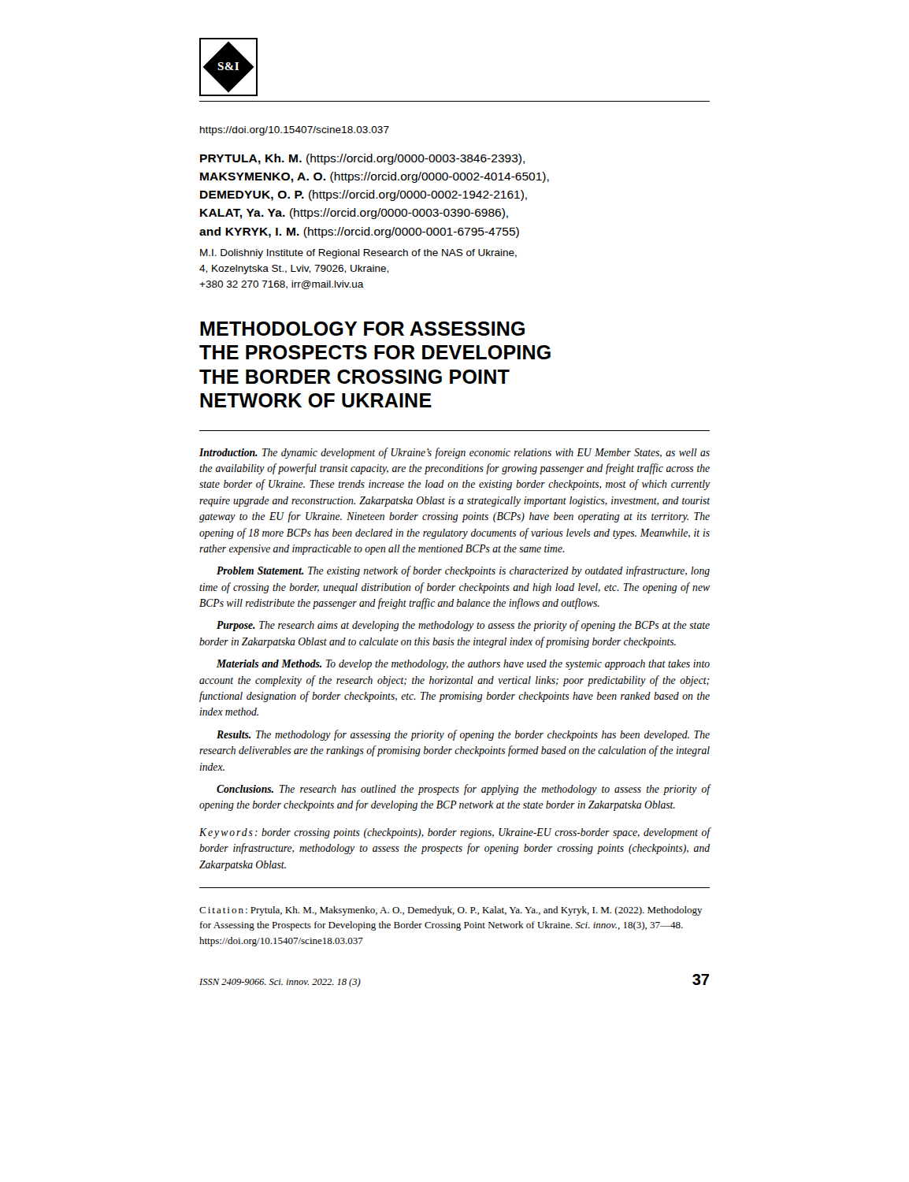S&I
https://doi.org/10.15407/scine18.03.037
PRYTULA, Kh. M. (https://orcid.org/0000-0003-3846-2393),
MAKSYMENKO, A. O. (https://orcid.org/0000-0002-4014-6501),
DEMEDYUK, O. P. (https://orcid.org/0000-0002-1942-2161),
KALAT, Ya. Ya. (https://orcid.org/0000-0003-0390-6986),
and KYRYK, I. M. (https://orcid.org/0000-0001-6795-4755)
M.I. Dolishniy Institute of Regional Research of the NAS of Ukraine,
4, Kozelnytska St., Lviv, 79026, Ukraine,
+380 32 270 7168, irr@mail.lviv.ua
Methodology for Assessing
the Prospects for Developing
the Border Crossing Point
Network of Ukraine
Introduction. The dynamic development of Ukraine’s foreign economic relations with EU Member States, as well as the availability of powerful transit capacity, are the preconditions for growing passenger and freight traffic across the state border of Ukraine. These trends increase the load on the existing border checkpoints, most of which currently require upgrade and reconstruction. Zakarpatska Oblast is a strategically important logistics, investment, and tourist gateway to the EU for Ukraine. Nineteen border crossing points (BCPs) have been operating at its territory. The opening of 18 more BCPs has been declared in the regulatory documents of various levels and types. Meanwhile, it is rather expensive and impracticable to open all the mentioned BCPs at the same time.
Problem Statement. The existing network of border checkpoints is characterized by outdated infrastructure, long time of crossing the border, unequal distribution of border checkpoints and high load level, etc. The opening of new BCPs will redistribute the passenger and freight traffic and balance the inflows and outflows.
Purpose. The research aims at developing the methodology to assess the priority of opening the BCPs at the state border in Zakarpatska Oblast and to calculate on this basis the integral index of promising border checkpoints.
Materials and Methods. To develop the methodology, the authors have used the systemic approach that takes into account the complexity of the research object; the horizontal and vertical links; poor predictability of the object; functional designation of border checkpoints, etc. The promising border checkpoints have been ranked based on the index method.
Results. The methodology for assessing the priority of opening the border checkpoints has been developed. The research deliverables are the rankings of promising border checkpoints formed based on the calculation of the integral index.
Conclusions. The research has outlined the prospects for applying the methodology to assess the priority of opening the border checkpoints and for developing the BCP network at the state border in Zakarpatska Oblast.
Keywords: border crossing points (checkpoints), border regions, Ukraine-EU cross-border space, development of border infrastructure, methodology to assess the prospects for opening border crossing points (checkpoints), and Zakarpatska Oblast.
Citation: Prytula, Kh. M., Maksymenko, A. O., Demedyuk, O. P., Kalat, Ya. Ya., and Kyryk, I. M. (2022). Methodology for Assessing the Prospects for Developing the Border Crossing Point Network of Ukraine. Sci. innov., 18(3), 37—48. https://doi.org/10.15407/scine18.03.037
ISSN 2409-9066. Sci. innov. 2022. 18 (3)
37